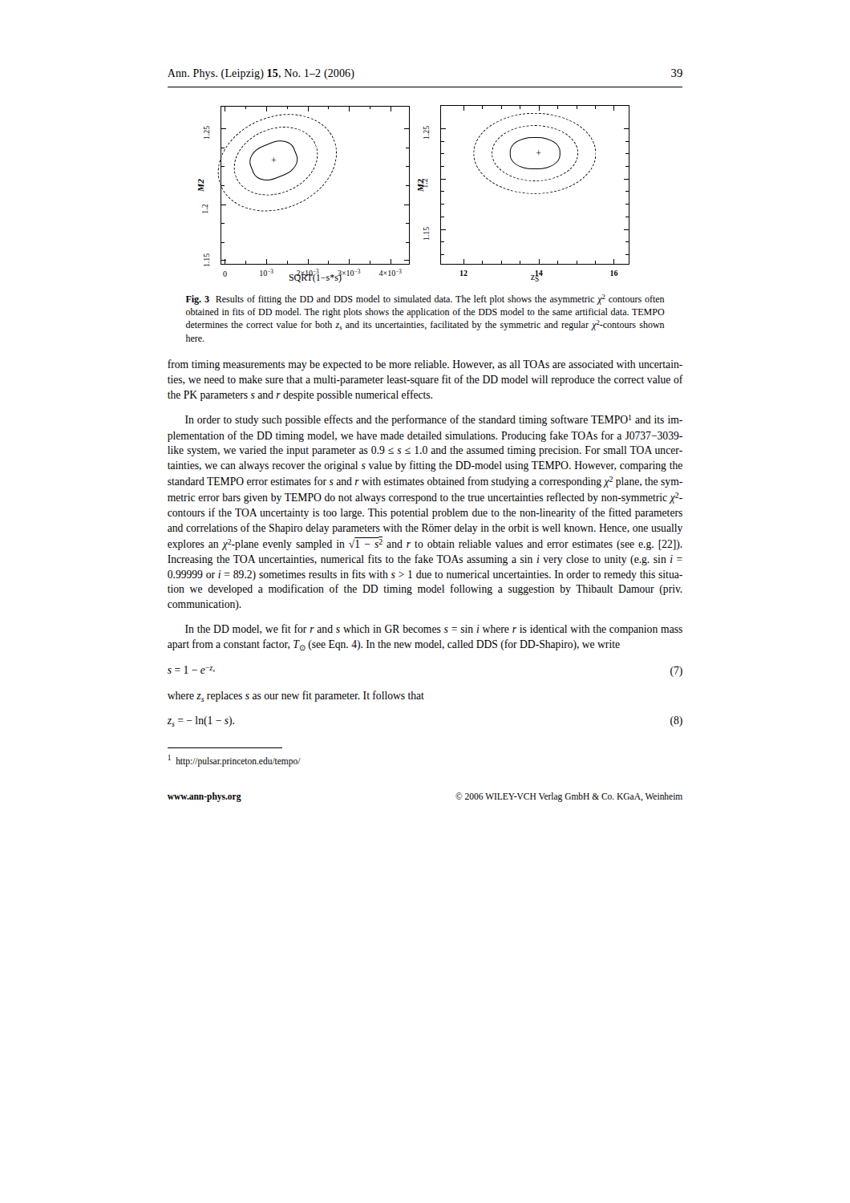Ann. Phys. (Leipzig) 15, No. 1–2 (2006)
39
M2
1.25
1.2
1.15
0
10−3
2×10−3
3×10−3
4×10−3
+
SQRT(1−s*s)
M2
1.25
1.2
1.15
12
14
16
+
zS
Fig. 3 Results of fitting the DD and DDS model to simulated data. The left plot shows the asymmetric χ 2 contours often obtained in fits of DD model. The right plots shows the application of the DDS model to the same artificial data. TEMPO determines the correct value for both zs and its uncertainties, facilitated by the symmetric and regular χ 2-contours shown here.
from timing measurements may be expected to be more reliable. However, as all TOAs are associated with uncertainties, we need to make sure that a multi-parameter least-square fit of the DD model will reproduce the correct value of the PK parameters s and r despite possible numerical effects.
In order to study such possible effects and the performance of the standard timing software TEMPO1 and its implementation of the DD timing model, we have made detailed simulations. Producing fake TOAs for a J0737−3039-like system, we varied the input parameter as 0.9 ≤ s ≤ 1.0 and the assumed timing precision. For small TOA uncertainties, we can always recover the original s value by fitting the DD-model using TEMPO. However, comparing the standard TEMPO error estimates for s and r with estimates obtained from studying a corresponding χ 2 plane, the symmetric error bars given by TEMPO do not always correspond to the true uncertainties reflected by non-symmetric χ 2-contours if the TOA uncertainty is too large. This potential problem due to the non-linearity of the fitted parameters and correlations of the Shapiro delay parameters with the Römer delay in the orbit is well known. Hence, one usually explores an χ 2-plane evenly sampled in √1 − s 2 and r to obtain reliable values and error estimates (see e.g. [22]). Increasing the TOA uncertainties, numerical fits to the fake TOAs assuming a sin i very close to unity (e.g. sin i = 0.99999 or i = 89.2) sometimes results in fits with s > 1 due to numerical uncertainties. In order to remedy this situation we developed a modification of the DD timing model following a suggestion by Thibault Damour (priv. communication).
In the DD model, we fit for r and s which in GR becomes s = sin i where r is identical with the companion mass apart from a constant factor, T⊙ (see Eqn. 4). In the new model, called DDS (for DD-Shapiro), we write
s = 1 − e−zs
(7)
where zs replaces s as our new fit parameter. It follows that
zs = − ln(1 − s).
(8)
1 http://pulsar.princeton.edu/tempo/
www.ann-phys.org
© 2006 WILEY-VCH Verlag GmbH & Co. KGaA, Weinheim